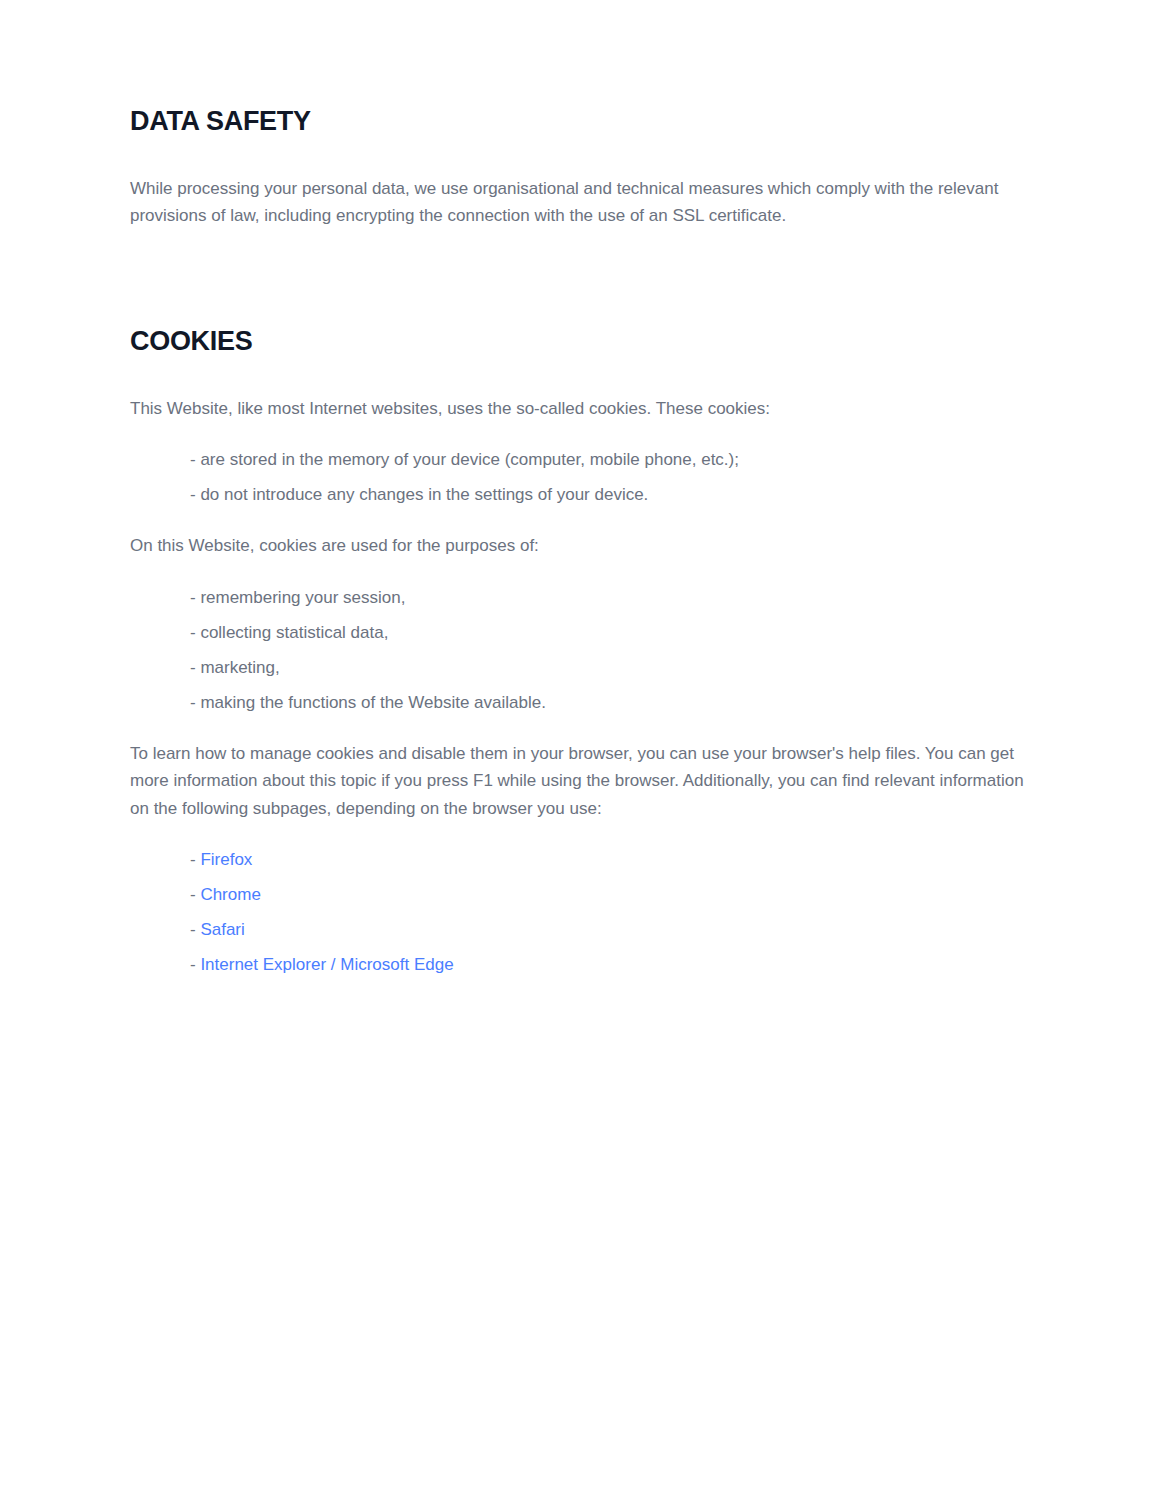DATA SAFETY
While processing your personal data, we use organisational and technical measures which comply with the relevant provisions of law, including encrypting the connection with the use of an SSL certificate.
COOKIES
This Website, like most Internet websites, uses the so-called cookies. These cookies:
are stored in the memory of your device (computer, mobile phone, etc.);
do not introduce any changes in the settings of your device.
On this Website, cookies are used for the purposes of:
remembering your session,
collecting statistical data,
marketing,
making the functions of the Website available.
To learn how to manage cookies and disable them in your browser, you can use your browser's help files. You can get more information about this topic if you press F1 while using the browser. Additionally, you can find relevant information on the following subpages, depending on the browser you use:
Firefox
Chrome
Safari
Internet Explorer / Microsoft Edge